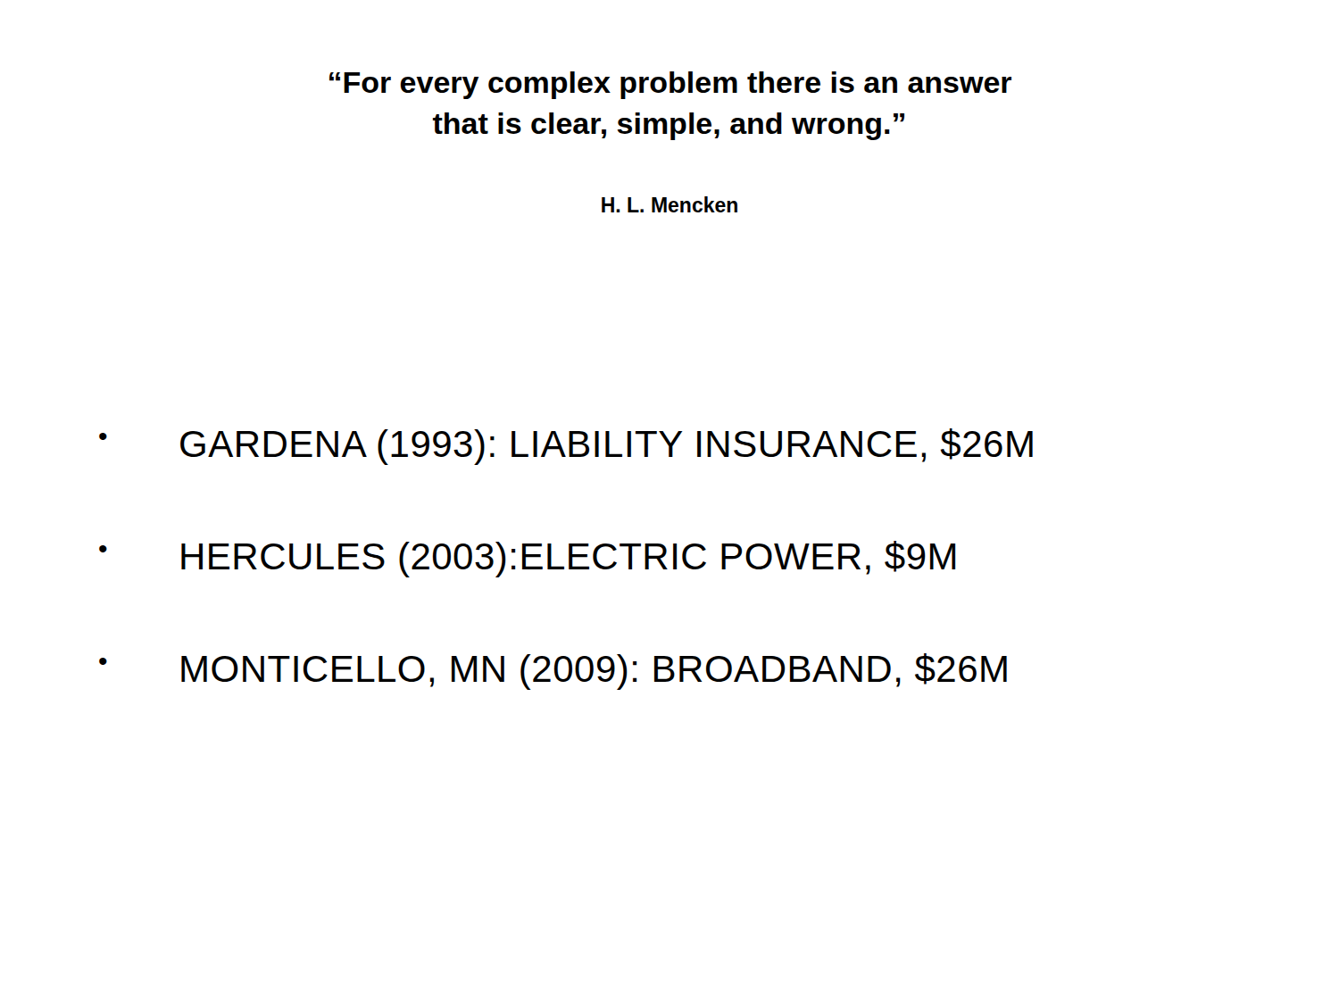“For every complex problem there is an answer
that is clear, simple, and wrong.”
H. L. Mencken
GARDENA (1993): LIABILITY INSURANCE, $26M
HERCULES (2003):ELECTRIC POWER, $9M
MONTICELLO, MN (2009): BROADBAND, $26M